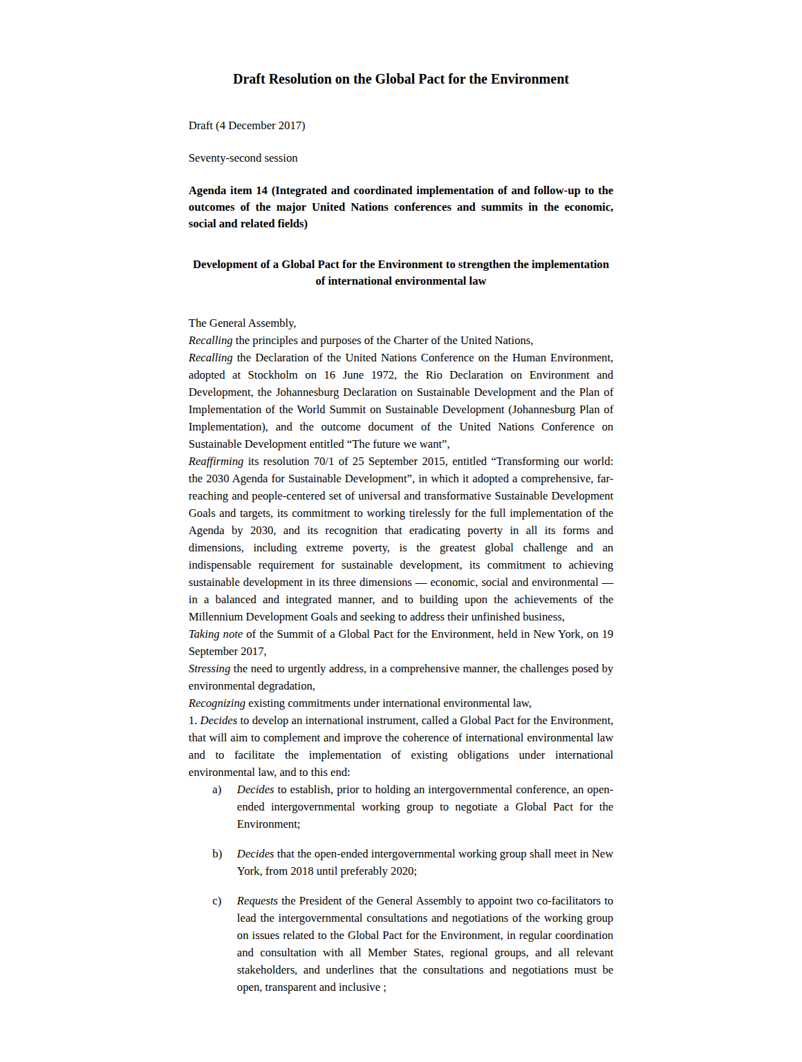Draft Resolution on the Global Pact for the Environment
Draft (4 December 2017)
Seventy-second session
Agenda item 14 (Integrated and coordinated implementation of and follow-up to the outcomes of the major United Nations conferences and summits in the economic, social and related fields)
Development of a Global Pact for the Environment to strengthen the implementation of international environmental law
The General Assembly,
Recalling the principles and purposes of the Charter of the United Nations,
Recalling the Declaration of the United Nations Conference on the Human Environment, adopted at Stockholm on 16 June 1972, the Rio Declaration on Environment and Development, the Johannesburg Declaration on Sustainable Development and the Plan of Implementation of the World Summit on Sustainable Development (Johannesburg Plan of Implementation), and the outcome document of the United Nations Conference on Sustainable Development entitled “The future we want”,
Reaffirming its resolution 70/1 of 25 September 2015, entitled “Transforming our world: the 2030 Agenda for Sustainable Development”, in which it adopted a comprehensive, far-reaching and people-centered set of universal and transformative Sustainable Development Goals and targets, its commitment to working tirelessly for the full implementation of the Agenda by 2030, and its recognition that eradicating poverty in all its forms and dimensions, including extreme poverty, is the greatest global challenge and an indispensable requirement for sustainable development, its commitment to achieving sustainable development in its three dimensions — economic, social and environmental — in a balanced and integrated manner, and to building upon the achievements of the Millennium Development Goals and seeking to address their unfinished business,
Taking note of the Summit of a Global Pact for the Environment, held in New York, on 19 September 2017,
Stressing the need to urgently address, in a comprehensive manner, the challenges posed by environmental degradation,
Recognizing existing commitments under international environmental law,
1. Decides to develop an international instrument, called a Global Pact for the Environment, that will aim to complement and improve the coherence of international environmental law and to facilitate the implementation of existing obligations under international environmental law, and to this end:
Decides to establish, prior to holding an intergovernmental conference, an open-ended intergovernmental working group to negotiate a Global Pact for the Environment;
Decides that the open-ended intergovernmental working group shall meet in New York, from 2018 until preferably 2020;
Requests the President of the General Assembly to appoint two co-facilitators to lead the intergovernmental consultations and negotiations of the working group on issues related to the Global Pact for the Environment, in regular coordination and consultation with all Member States, regional groups, and all relevant stakeholders, and underlines that the consultations and negotiations must be open, transparent and inclusive ;